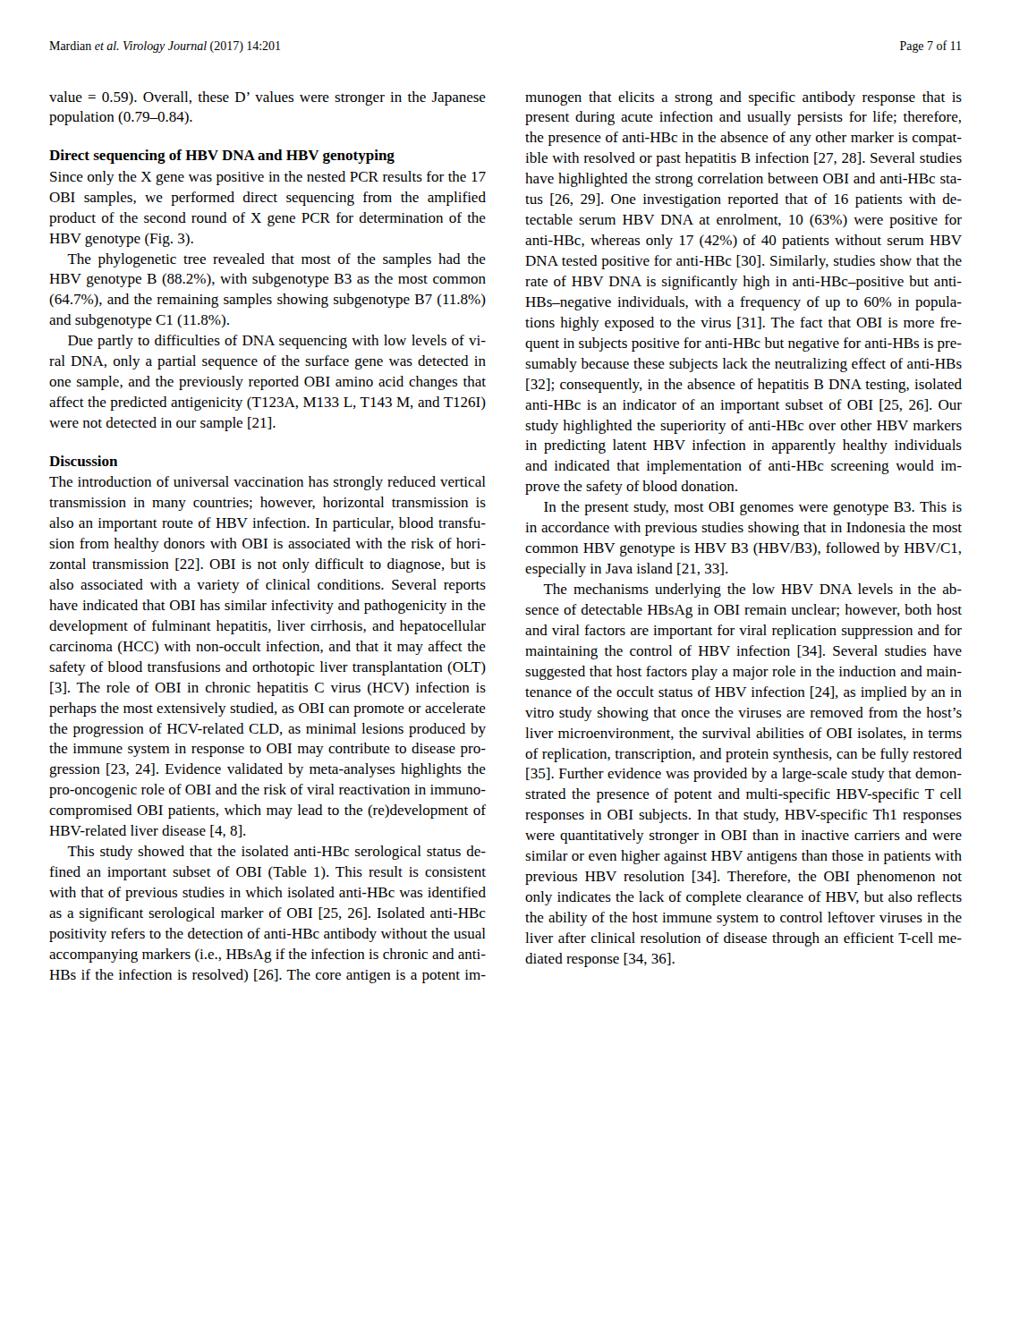Mardian et al. Virology Journal (2017) 14:201 Page 7 of 11
value = 0.59). Overall, these D’ values were stronger in the Japanese population (0.79–0.84).
Direct sequencing of HBV DNA and HBV genotyping
Since only the X gene was positive in the nested PCR results for the 17 OBI samples, we performed direct sequencing from the amplified product of the second round of X gene PCR for determination of the HBV genotype (Fig. 3).
The phylogenetic tree revealed that most of the samples had the HBV genotype B (88.2%), with subgenotype B3 as the most common (64.7%), and the remaining samples showing subgenotype B7 (11.8%) and subgenotype C1 (11.8%).
Due partly to difficulties of DNA sequencing with low levels of viral DNA, only a partial sequence of the surface gene was detected in one sample, and the previously reported OBI amino acid changes that affect the predicted antigenicity (T123A, M133 L, T143 M, and T126I) were not detected in our sample [21].
Discussion
The introduction of universal vaccination has strongly reduced vertical transmission in many countries; however, horizontal transmission is also an important route of HBV infection. In particular, blood transfusion from healthy donors with OBI is associated with the risk of horizontal transmission [22]. OBI is not only difficult to diagnose, but is also associated with a variety of clinical conditions. Several reports have indicated that OBI has similar infectivity and pathogenicity in the development of fulminant hepatitis, liver cirrhosis, and hepatocellular carcinoma (HCC) with non-occult infection, and that it may affect the safety of blood transfusions and orthotopic liver transplantation (OLT) [3]. The role of OBI in chronic hepatitis C virus (HCV) infection is perhaps the most extensively studied, as OBI can promote or accelerate the progression of HCV-related CLD, as minimal lesions produced by the immune system in response to OBI may contribute to disease progression [23, 24]. Evidence validated by meta-analyses highlights the pro-oncogenic role of OBI and the risk of viral reactivation in immunocompromised OBI patients, which may lead to the (re)development of HBV-related liver disease [4, 8].
This study showed that the isolated anti-HBc serological status defined an important subset of OBI (Table 1). This result is consistent with that of previous studies in which isolated anti-HBc was identified as a significant serological marker of OBI [25, 26]. Isolated anti-HBc positivity refers to the detection of anti-HBc antibody without the usual accompanying markers (i.e., HBsAg if the infection is chronic and anti-HBs if the infection is resolved) [26]. The core antigen is a potent immunogen that elicits a strong and specific antibody response that is present during acute infection and usually persists for life; therefore, the presence of anti-HBc in the absence of any other marker is compatible with resolved or past hepatitis B infection [27, 28]. Several studies have highlighted the strong correlation between OBI and anti-HBc status [26, 29]. One investigation reported that of 16 patients with detectable serum HBV DNA at enrolment, 10 (63%) were positive for anti-HBc, whereas only 17 (42%) of 40 patients without serum HBV DNA tested positive for anti-HBc [30]. Similarly, studies show that the rate of HBV DNA is significantly high in anti-HBc–positive but anti-HBs–negative individuals, with a frequency of up to 60% in populations highly exposed to the virus [31]. The fact that OBI is more frequent in subjects positive for anti-HBc but negative for anti-HBs is presumably because these subjects lack the neutralizing effect of anti-HBs [32]; consequently, in the absence of hepatitis B DNA testing, isolated anti-HBc is an indicator of an important subset of OBI [25, 26]. Our study highlighted the superiority of anti-HBc over other HBV markers in predicting latent HBV infection in apparently healthy individuals and indicated that implementation of anti-HBc screening would improve the safety of blood donation.
In the present study, most OBI genomes were genotype B3. This is in accordance with previous studies showing that in Indonesia the most common HBV genotype is HBV B3 (HBV/B3), followed by HBV/C1, especially in Java island [21, 33].
The mechanisms underlying the low HBV DNA levels in the absence of detectable HBsAg in OBI remain unclear; however, both host and viral factors are important for viral replication suppression and for maintaining the control of HBV infection [34]. Several studies have suggested that host factors play a major role in the induction and maintenance of the occult status of HBV infection [24], as implied by an in vitro study showing that once the viruses are removed from the host’s liver microenvironment, the survival abilities of OBI isolates, in terms of replication, transcription, and protein synthesis, can be fully restored [35]. Further evidence was provided by a large-scale study that demonstrated the presence of potent and multi-specific HBV-specific T cell responses in OBI subjects. In that study, HBV-specific Th1 responses were quantitatively stronger in OBI than in inactive carriers and were similar or even higher against HBV antigens than those in patients with previous HBV resolution [34]. Therefore, the OBI phenomenon not only indicates the lack of complete clearance of HBV, but also reflects the ability of the host immune system to control leftover viruses in the liver after clinical resolution of disease through an efficient T-cell mediated response [34, 36].